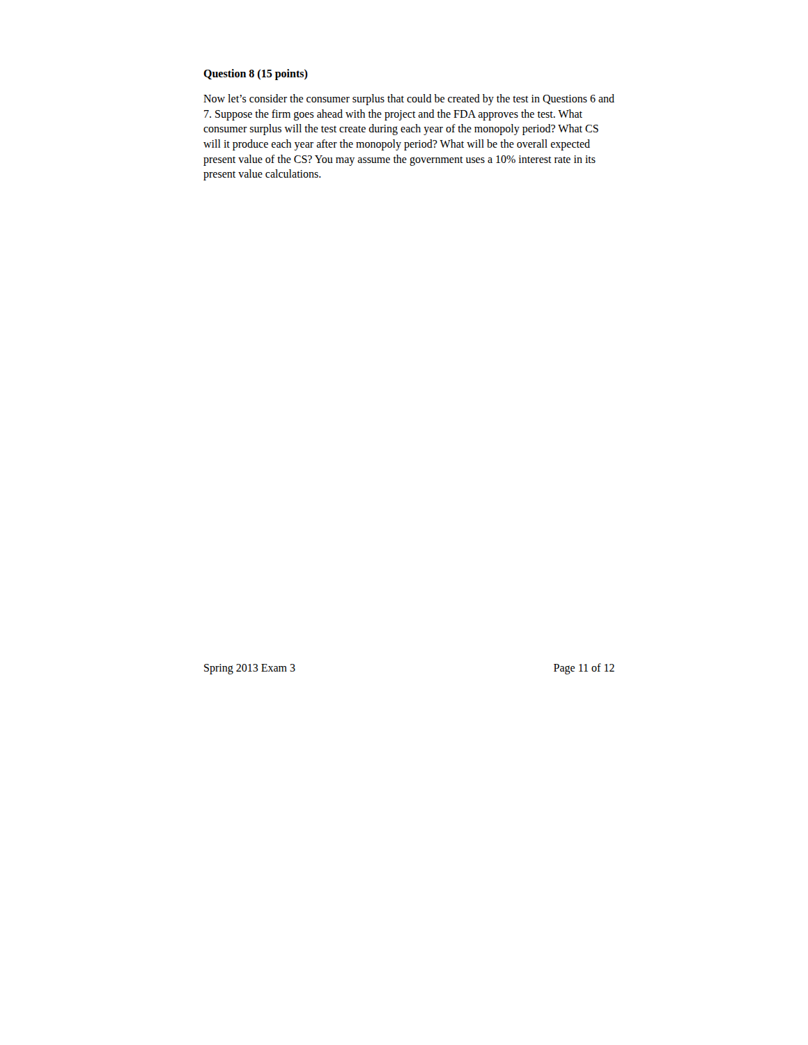Question 8 (15 points)
Now let’s consider the consumer surplus that could be created by the test in Questions 6 and 7. Suppose the firm goes ahead with the project and the FDA approves the test. What consumer surplus will the test create during each year of the monopoly period? What CS will it produce each year after the monopoly period? What will be the overall expected present value of the CS? You may assume the government uses a 10% interest rate in its present value calculations.
Spring 2013 Exam 3
Page 11 of 12